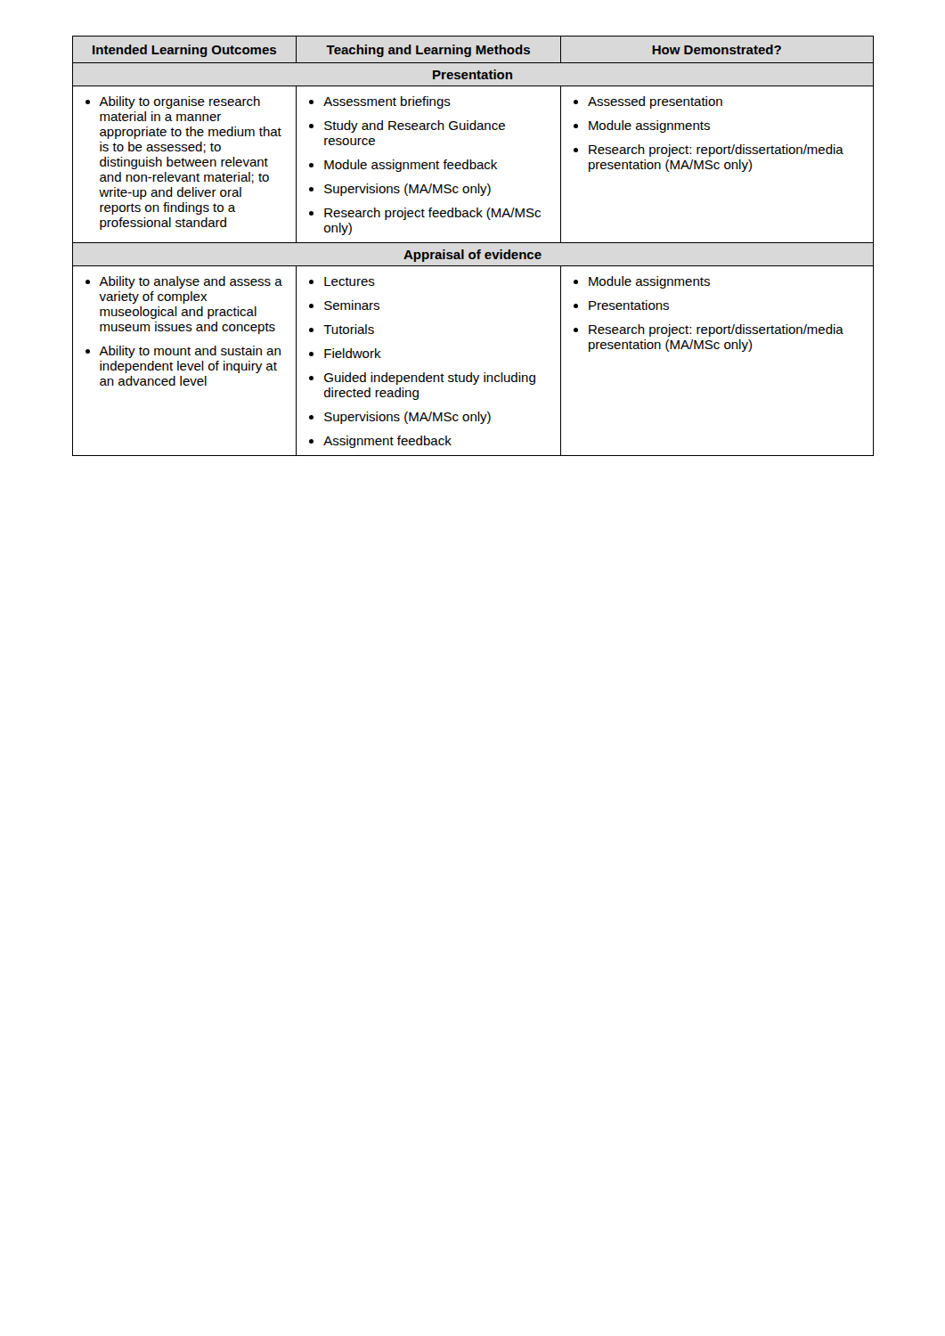| Intended Learning Outcomes | Teaching and Learning Methods | How Demonstrated? |
| --- | --- | --- |
| Presentation |
| Ability to organise research material in a manner appropriate to the medium that is to be assessed; to distinguish between relevant and non-relevant material; to write-up and deliver oral reports on findings to a professional standard | Assessment briefings Study and Research Guidance resource Module assignment feedback Supervisions (MA/MSc only) Research project feedback (MA/MSc only) | Assessed presentation Module assignments Research project: report/dissertation/media presentation (MA/MSc only) |
| Appraisal of evidence |
| Ability to analyse and assess a variety of complex museological and practical museum issues and concepts Ability to mount and sustain an independent level of inquiry at an advanced level | Lectures Seminars Tutorials Fieldwork Guided independent study including directed reading Supervisions (MA/MSc only) Assignment feedback | Module assignments Presentations Research project: report/dissertation/media presentation (MA/MSc only) |